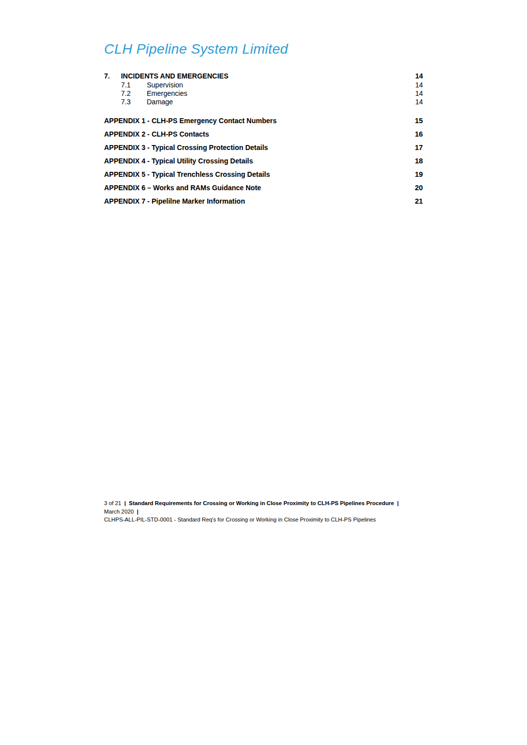CLH Pipeline System Limited
7. INCIDENTS AND EMERGENCIES 14
7.1 Supervision 14
7.2 Emergencies 14
7.3 Damage 14
APPENDIX 1 - CLH-PS Emergency Contact Numbers 15
APPENDIX 2 - CLH-PS Contacts 16
APPENDIX 3 - Typical Crossing Protection Details 17
APPENDIX 4 - Typical Utility Crossing Details 18
APPENDIX 5 - Typical Trenchless Crossing Details 19
APPENDIX 6 – Works and RAMs Guidance Note 20
APPENDIX 7 - Pipelilne Marker Information 21
3 of 21 | Standard Requirements for Crossing or Working in Close Proximity to CLH-PS Pipelines Procedure |
March 2020 |
CLHPS-ALL-PIL-STD-0001 - Standard Req's for Crossing or Working in Close Proximity to CLH-PS Pipelines